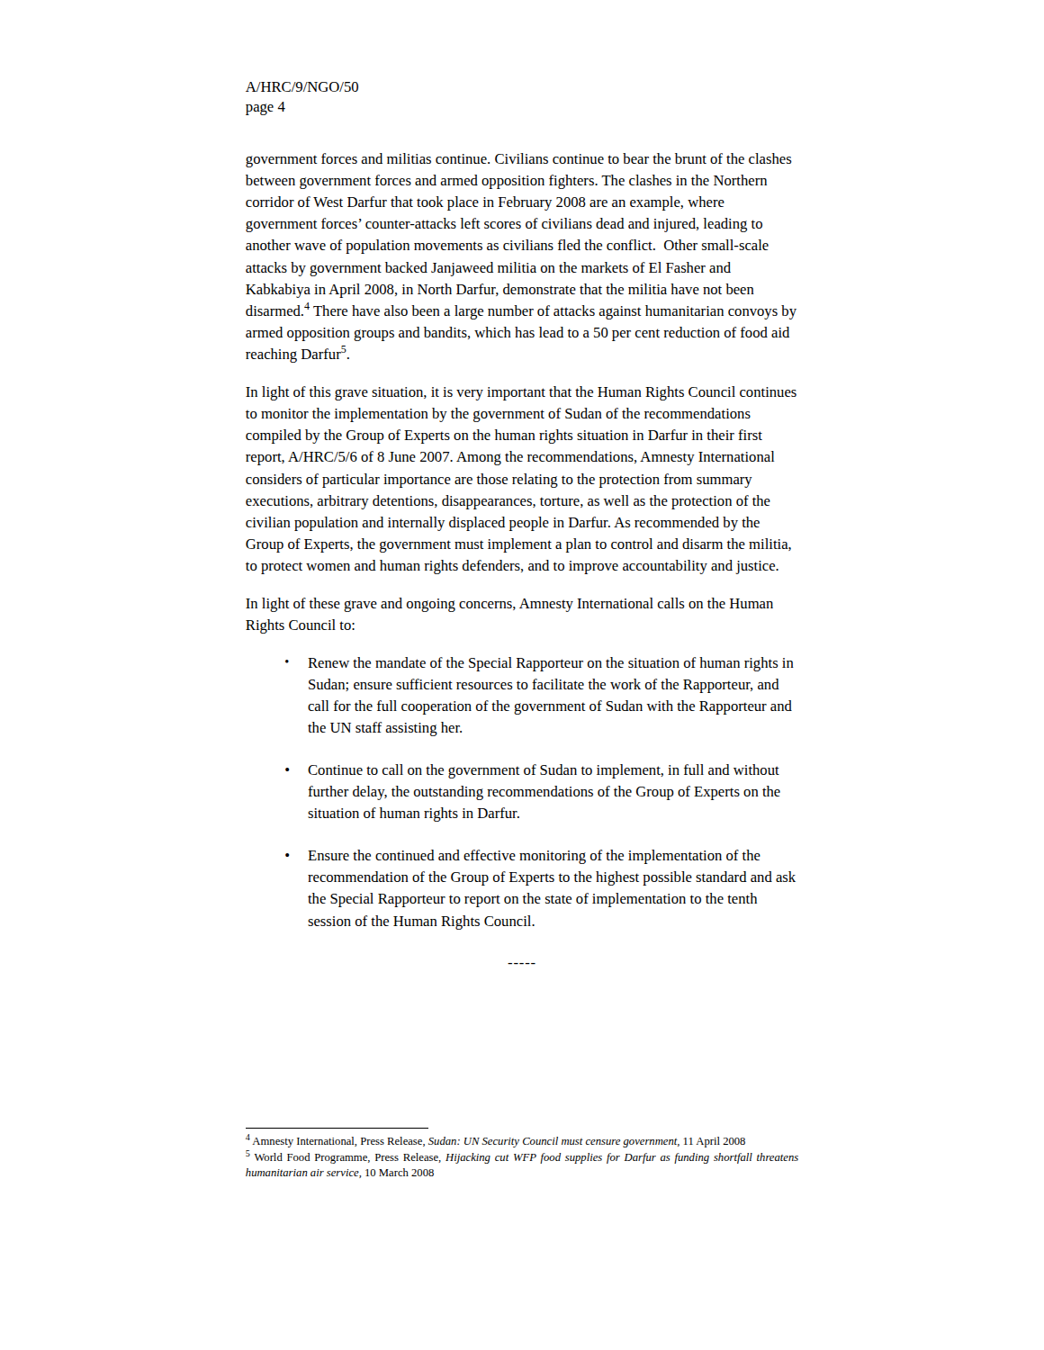A/HRC/9/NGO/50 page 4
government forces and militias continue. Civilians continue to bear the brunt of the clashes between government forces and armed opposition fighters. The clashes in the Northern corridor of West Darfur that took place in February 2008 are an example, where government forces’ counter-attacks left scores of civilians dead and injured, leading to another wave of population movements as civilians fled the conflict. Other small-scale attacks by government backed Janjaweed militia on the markets of El Fasher and Kabkabiya in April 2008, in North Darfur, demonstrate that the militia have not been disarmed.4 There have also been a large number of attacks against humanitarian convoys by armed opposition groups and bandits, which has lead to a 50 per cent reduction of food aid reaching Darfur5.
In light of this grave situation, it is very important that the Human Rights Council continues to monitor the implementation by the government of Sudan of the recommendations compiled by the Group of Experts on the human rights situation in Darfur in their first report, A/HRC/5/6 of 8 June 2007. Among the recommendations, Amnesty International considers of particular importance are those relating to the protection from summary executions, arbitrary detentions, disappearances, torture, as well as the protection of the civilian population and internally displaced people in Darfur. As recommended by the Group of Experts, the government must implement a plan to control and disarm the militia, to protect women and human rights defenders, and to improve accountability and justice.
In light of these grave and ongoing concerns, Amnesty International calls on the Human Rights Council to:
Renew the mandate of the Special Rapporteur on the situation of human rights in Sudan; ensure sufficient resources to facilitate the work of the Rapporteur, and call for the full cooperation of the government of Sudan with the Rapporteur and the UN staff assisting her.
Continue to call on the government of Sudan to implement, in full and without further delay, the outstanding recommendations of the Group of Experts on the situation of human rights in Darfur.
Ensure the continued and effective monitoring of the implementation of the recommendation of the Group of Experts to the highest possible standard and ask the Special Rapporteur to report on the state of implementation to the tenth session of the Human Rights Council.
-----
4 Amnesty International, Press Release, Sudan: UN Security Council must censure government, 11 April 2008
5 World Food Programme, Press Release, Hijacking cut WFP food supplies for Darfur as funding shortfall threatens humanitarian air service, 10 March 2008